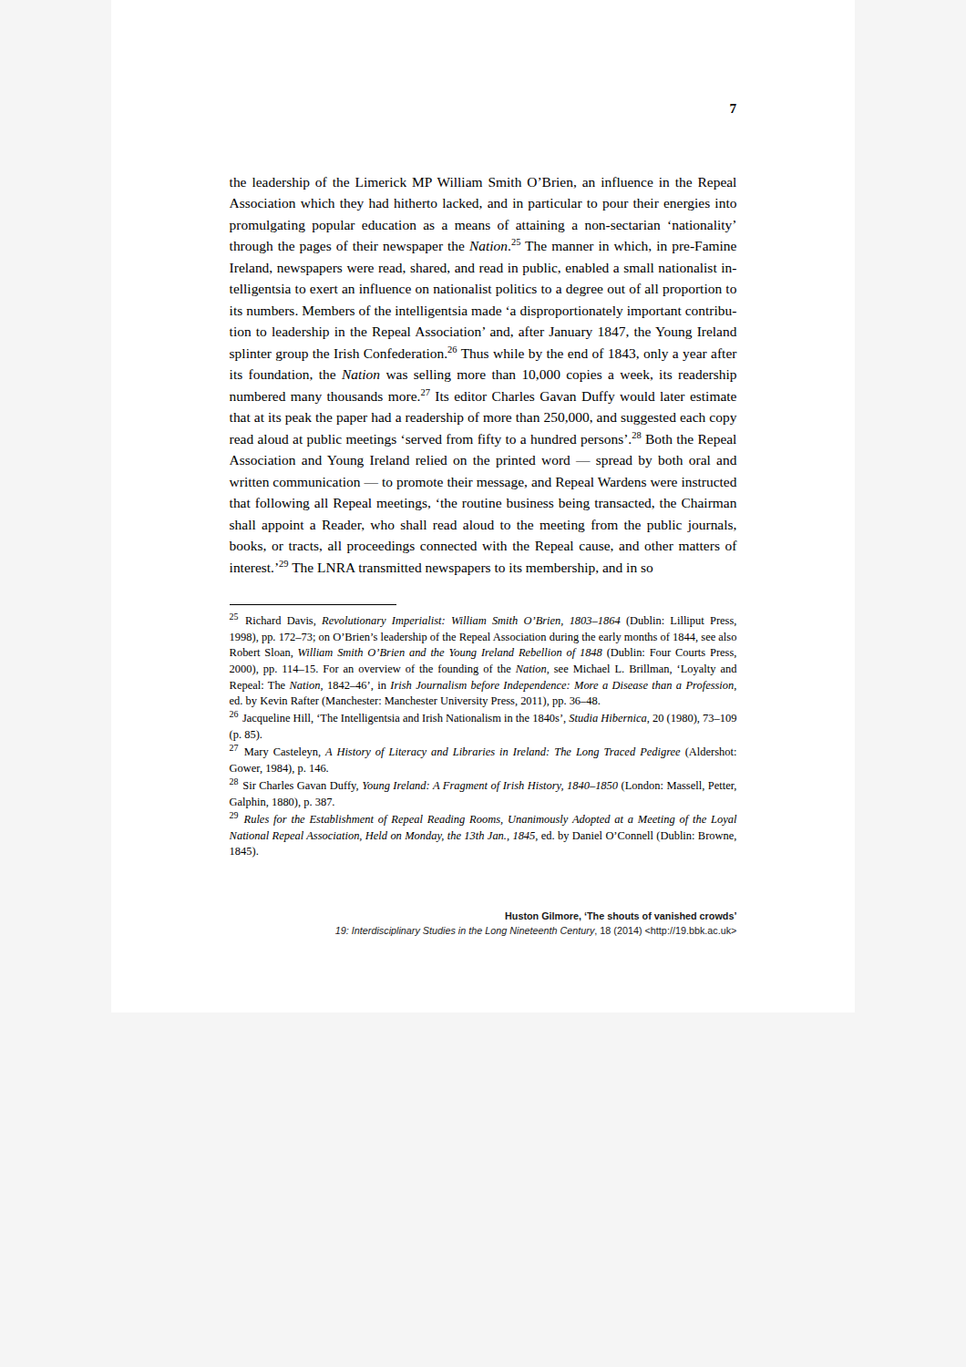7
the leadership of the Limerick MP William Smith O’Brien, an influence in the Repeal Association which they had hitherto lacked, and in particular to pour their energies into promulgating popular education as a means of attaining a non-sectarian ‘nationality’ through the pages of their newspaper the Nation.25 The manner in which, in pre-Famine Ireland, newspapers were read, shared, and read in public, enabled a small nationalist intelligentsia to exert an influence on nationalist politics to a degree out of all proportion to its numbers. Members of the intelligentsia made ‘a disproportionately important contribution to leadership in the Repeal Association’ and, after January 1847, the Young Ireland splinter group the Irish Confederation.26 Thus while by the end of 1843, only a year after its foundation, the Nation was selling more than 10,000 copies a week, its readership numbered many thousands more.27 Its editor Charles Gavan Duffy would later estimate that at its peak the paper had a readership of more than 250,000, and suggested each copy read aloud at public meetings ‘served from fifty to a hundred persons’.28 Both the Repeal Association and Young Ireland relied on the printed word — spread by both oral and written communication — to promote their message, and Repeal Wardens were instructed that following all Repeal meetings, ‘the routine business being transacted, the Chairman shall appoint a Reader, who shall read aloud to the meeting from the public journals, books, or tracts, all proceedings connected with the Repeal cause, and other matters of interest.’29 The LNRA transmitted newspapers to its membership, and in so
25 Richard Davis, Revolutionary Imperialist: William Smith O’Brien, 1803–1864 (Dublin: Lilliput Press, 1998), pp. 172–73; on O’Brien’s leadership of the Repeal Association during the early months of 1844, see also Robert Sloan, William Smith O’Brien and the Young Ireland Rebellion of 1848 (Dublin: Four Courts Press, 2000), pp. 114–15. For an overview of the founding of the Nation, see Michael L. Brillman, ‘Loyalty and Repeal: The Nation, 1842–46’, in Irish Journalism before Independence: More a Disease than a Profession, ed. by Kevin Rafter (Manchester: Manchester University Press, 2011), pp. 36–48.
26 Jacqueline Hill, ‘The Intelligentsia and Irish Nationalism in the 1840s’, Studia Hibernica, 20 (1980), 73–109 (p. 85).
27 Mary Casteleyn, A History of Literacy and Libraries in Ireland: The Long Traced Pedigree (Aldershot: Gower, 1984), p. 146.
28 Sir Charles Gavan Duffy, Young Ireland: A Fragment of Irish History, 1840–1850 (London: Massell, Petter, Galphin, 1880), p. 387.
29 Rules for the Establishment of Repeal Reading Rooms, Unanimously Adopted at a Meeting of the Loyal National Repeal Association, Held on Monday, the 13th Jan., 1845, ed. by Daniel O’Connell (Dublin: Browne, 1845).
Huston Gilmore, ‘The shouts of vanished crowds’
19: Interdisciplinary Studies in the Long Nineteenth Century, 18 (2014) <http://19.bbk.ac.uk>